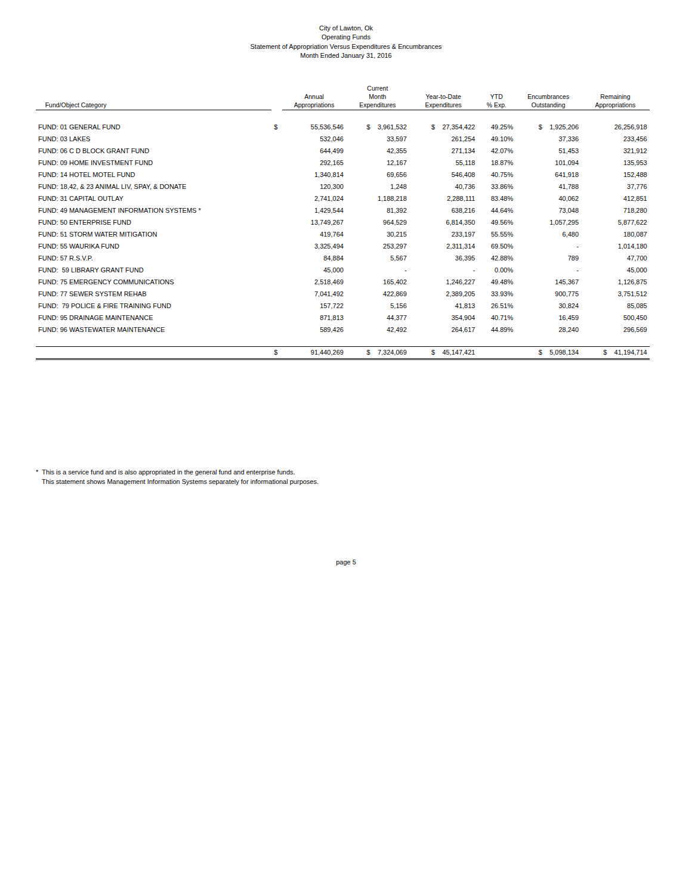City of Lawton, Ok
Operating Funds
Statement of Appropriation Versus Expenditures & Encumbrances
Month Ended January 31, 2016
| | | | Current | | | | | |
| --- | --- | --- | --- | --- | --- | --- | --- | --- |
| | | Annual | Month | Year-to-Date | YTD | Encumbrances | Remaining |
| Fund/Object Category | | Appropriations | Expenditures | Expenditures | % Exp. | Outstanding | Appropriations |
| FUND: 01 GENERAL FUND | $ | 55,536,546 | $ 3,961,532 | $ 27,354,422 | 49.25% | $ 1,925,206 | 26,256,918 |
| FUND: 03 LAKES | | 532,046 | 33,597 | 261,254 | 49.10% | 37,336 | 233,456 |
| FUND: 06 C D BLOCK GRANT FUND | | 644,499 | 42,355 | 271,134 | 42.07% | 51,453 | 321,912 |
| FUND: 09 HOME INVESTMENT FUND | | 292,165 | 12,167 | 55,118 | 18.87% | 101,094 | 135,953 |
| FUND: 14 HOTEL MOTEL FUND | | 1,340,814 | 69,656 | 546,408 | 40.75% | 641,918 | 152,488 |
| FUND: 18,42, & 23 ANIMAL LIV, SPAY, & DONATE | | 120,300 | 1,248 | 40,736 | 33.86% | 41,788 | 37,776 |
| FUND: 31 CAPITAL OUTLAY | | 2,741,024 | 1,188,218 | 2,288,111 | 83.48% | 40,062 | 412,851 |
| FUND: 49 MANAGEMENT INFORMATION SYSTEMS * | | 1,429,544 | 81,392 | 638,216 | 44.64% | 73,048 | 718,280 |
| FUND: 50 ENTERPRISE FUND | | 13,749,267 | 964,529 | 6,814,350 | 49.56% | 1,057,295 | 5,877,622 |
| FUND: 51 STORM WATER MITIGATION | | 419,764 | 30,215 | 233,197 | 55.55% | 6,480 | 180,087 |
| FUND: 55 WAURIKA FUND | | 3,325,494 | 253,297 | 2,311,314 | 69.50% | - | 1,014,180 |
| FUND: 57 R.S.V.P. | | 84,884 | 5,567 | 36,395 | 42.88% | 789 | 47,700 |
| FUND: 59 LIBRARY GRANT FUND | | 45,000 | - | - | 0.00% | - | 45,000 |
| FUND: 75 EMERGENCY COMMUNICATIONS | | 2,518,469 | 165,402 | 1,246,227 | 49.48% | 145,367 | 1,126,875 |
| FUND: 77 SEWER SYSTEM REHAB | | 7,041,492 | 422,869 | 2,389,205 | 33.93% | 900,775 | 3,751,512 |
| FUND: 79 POLICE & FIRE TRAINING FUND | | 157,722 | 5,156 | 41,813 | 26.51% | 30,824 | 85,085 |
| FUND: 95 DRAINAGE MAINTENANCE | | 871,813 | 44,377 | 354,904 | 40.71% | 16,459 | 500,450 |
| FUND: 96 WASTEWATER MAINTENANCE | | 589,426 | 42,492 | 264,617 | 44.89% | 28,240 | 296,569 |
| | $ | 91,440,269 | $ 7,324,069 | $ 45,147,421 | | $ 5,098,134 | $ 41,194,714 |
* This is a service fund and is also appropriated in the general fund and enterprise funds.
This statement shows Management Information Systems separately for informational purposes.
page 5